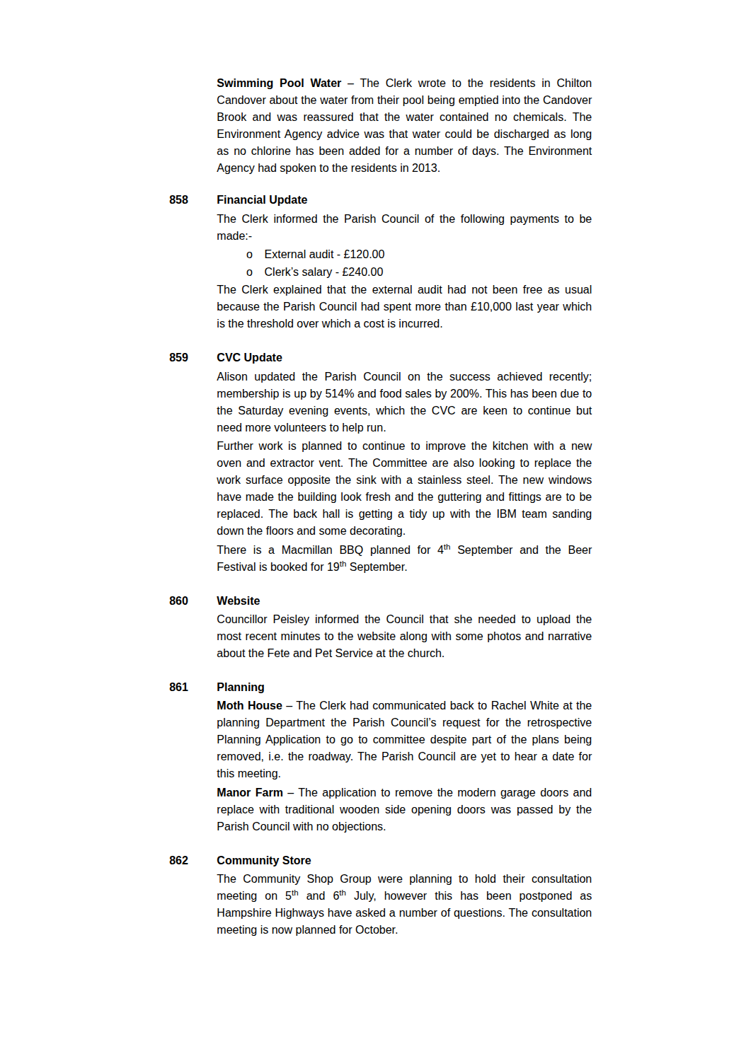Swimming Pool Water – The Clerk wrote to the residents in Chilton Candover about the water from their pool being emptied into the Candover Brook and was reassured that the water contained no chemicals. The Environment Agency advice was that water could be discharged as long as no chlorine has been added for a number of days. The Environment Agency had spoken to the residents in 2013.
858
Financial Update
The Clerk informed the Parish Council of the following payments to be made:-
External audit - £120.00
Clerk’s salary - £240.00
The Clerk explained that the external audit had not been free as usual because the Parish Council had spent more than £10,000 last year which is the threshold over which a cost is incurred.
859
CVC Update
Alison updated the Parish Council on the success achieved recently; membership is up by 514% and food sales by 200%. This has been due to the Saturday evening events, which the CVC are keen to continue but need more volunteers to help run.
Further work is planned to continue to improve the kitchen with a new oven and extractor vent. The Committee are also looking to replace the work surface opposite the sink with a stainless steel. The new windows have made the building look fresh and the guttering and fittings are to be replaced. The back hall is getting a tidy up with the IBM team sanding down the floors and some decorating.
There is a Macmillan BBQ planned for 4th September and the Beer Festival is booked for 19th September.
860
Website
Councillor Peisley informed the Council that she needed to upload the most recent minutes to the website along with some photos and narrative about the Fete and Pet Service at the church.
861
Planning
Moth House – The Clerk had communicated back to Rachel White at the planning Department the Parish Council’s request for the retrospective Planning Application to go to committee despite part of the plans being removed, i.e. the roadway. The Parish Council are yet to hear a date for this meeting.
Manor Farm – The application to remove the modern garage doors and replace with traditional wooden side opening doors was passed by the Parish Council with no objections.
862
Community Store
The Community Shop Group were planning to hold their consultation meeting on 5th and 6th July, however this has been postponed as Hampshire Highways have asked a number of questions. The consultation meeting is now planned for October.